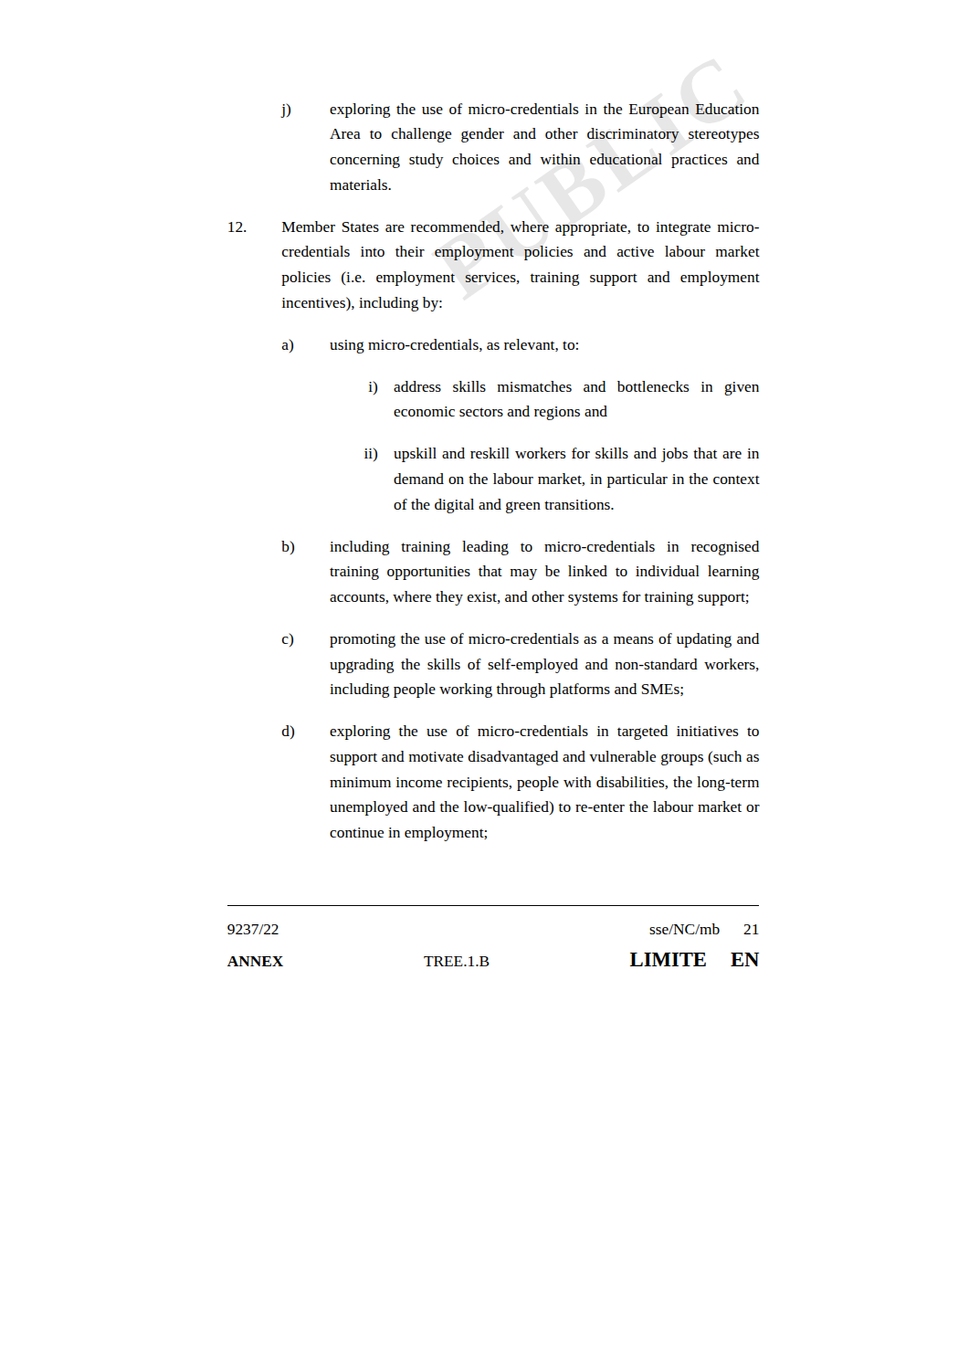PUBLIC
j)
exploring the use of micro-credentials in the European Education Area to challenge gender and other discriminatory stereotypes concerning study choices and within educational practices and materials.
12.
Member States are recommended, where appropriate, to integrate micro-credentials into their employment policies and active labour market policies (i.e. employment services, training support and employment incentives), including by:
a)
using micro-credentials, as relevant, to:
i)
address skills mismatches and bottlenecks in given economic sectors and regions and
ii)
upskill and reskill workers for skills and jobs that are in demand on the labour market, in particular in the context of the digital and green transitions.
b)
including training leading to micro-credentials in recognised training opportunities that may be linked to individual learning accounts, where they exist, and other systems for training support;
c)
promoting the use of micro-credentials as a means of updating and upgrading the skills of self-employed and non-standard workers, including people working through platforms and SMEs;
d)
exploring the use of micro-credentials in targeted initiatives to support and motivate disadvantaged and vulnerable groups (such as minimum income recipients, people with disabilities, the long-term unemployed and the low-qualified) to re-enter the labour market or continue in employment;
9237/22
sse/NC/mb 21
ANNEX
TREE.1.B
LIMITE EN